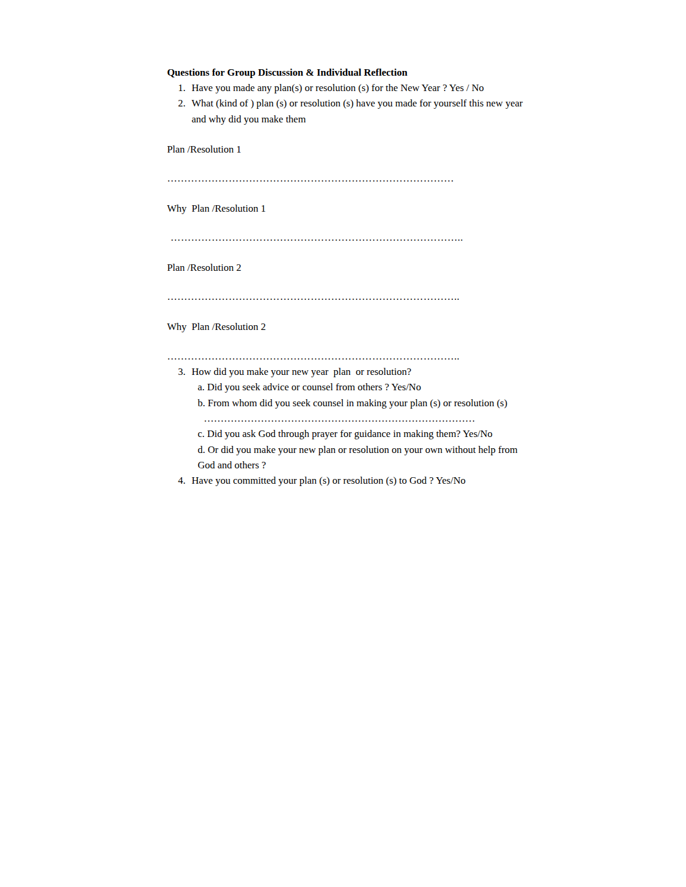Questions for Group Discussion & Individual Reflection
Have you made any plan(s) or resolution (s) for the New Year ? Yes / No
What (kind of ) plan (s) or resolution (s) have you made for yourself this new year and why did you make them
Plan /Resolution 1
…………………………………………………………………………
Why Plan /Resolution 1
…………………………………………………………………………..
Plan /Resolution 2
…………………………………………………………………………..
Why Plan /Resolution 2
…………………………………………………………………………..
How did you make your new year plan or resolution?
a. Did you seek advice or counsel from others ? Yes/No
b. From whom did you seek counsel in making your plan (s) or resolution (s)
………………………………………………………………………
c. Did you ask God through prayer for guidance in making them? Yes/No
d. Or did you make your new plan or resolution on your own without help from God and others ?
Have you committed your plan (s) or resolution (s) to God ? Yes/No